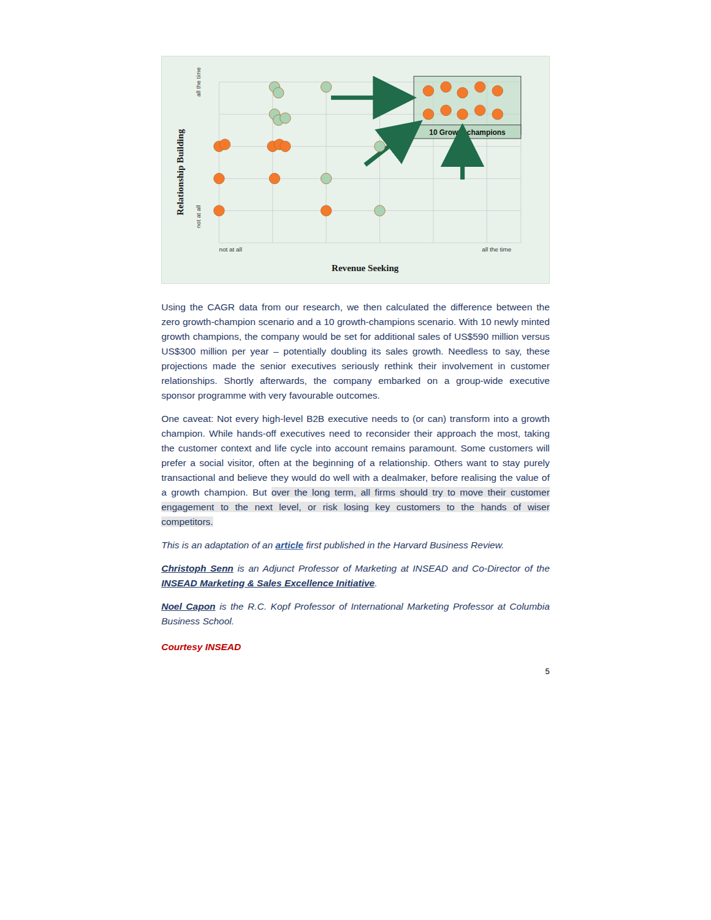Relationship Building Revenue Seeking all the time not at all not at all all the time 10 Growth champions
Using the CAGR data from our research, we then calculated the difference between the zero growth-champion scenario and a 10 growth-champions scenario. With 10 newly minted growth champions, the company would be set for additional sales of US$590 million versus US$300 million per year – potentially doubling its sales growth. Needless to say, these projections made the senior executives seriously rethink their involvement in customer relationships. Shortly afterwards, the company embarked on a group-wide executive sponsor programme with very favourable outcomes.
One caveat: Not every high-level B2B executive needs to (or can) transform into a growth champion. While hands-off executives need to reconsider their approach the most, taking the customer context and life cycle into account remains paramount. Some customers will prefer a social visitor, often at the beginning of a relationship. Others want to stay purely transactional and believe they would do well with a dealmaker, before realising the value of a growth champion. But over the long term, all firms should try to move their customer engagement to the next level, or risk losing key customers to the hands of wiser competitors.
This is an adaptation of an article first published in the Harvard Business Review.
Christoph Senn is an Adjunct Professor of Marketing at INSEAD and Co-Director of the INSEAD Marketing & Sales Excellence Initiative.
Noel Capon is the R.C. Kopf Professor of International Marketing Professor at Columbia Business School.
Courtesy INSEAD
5